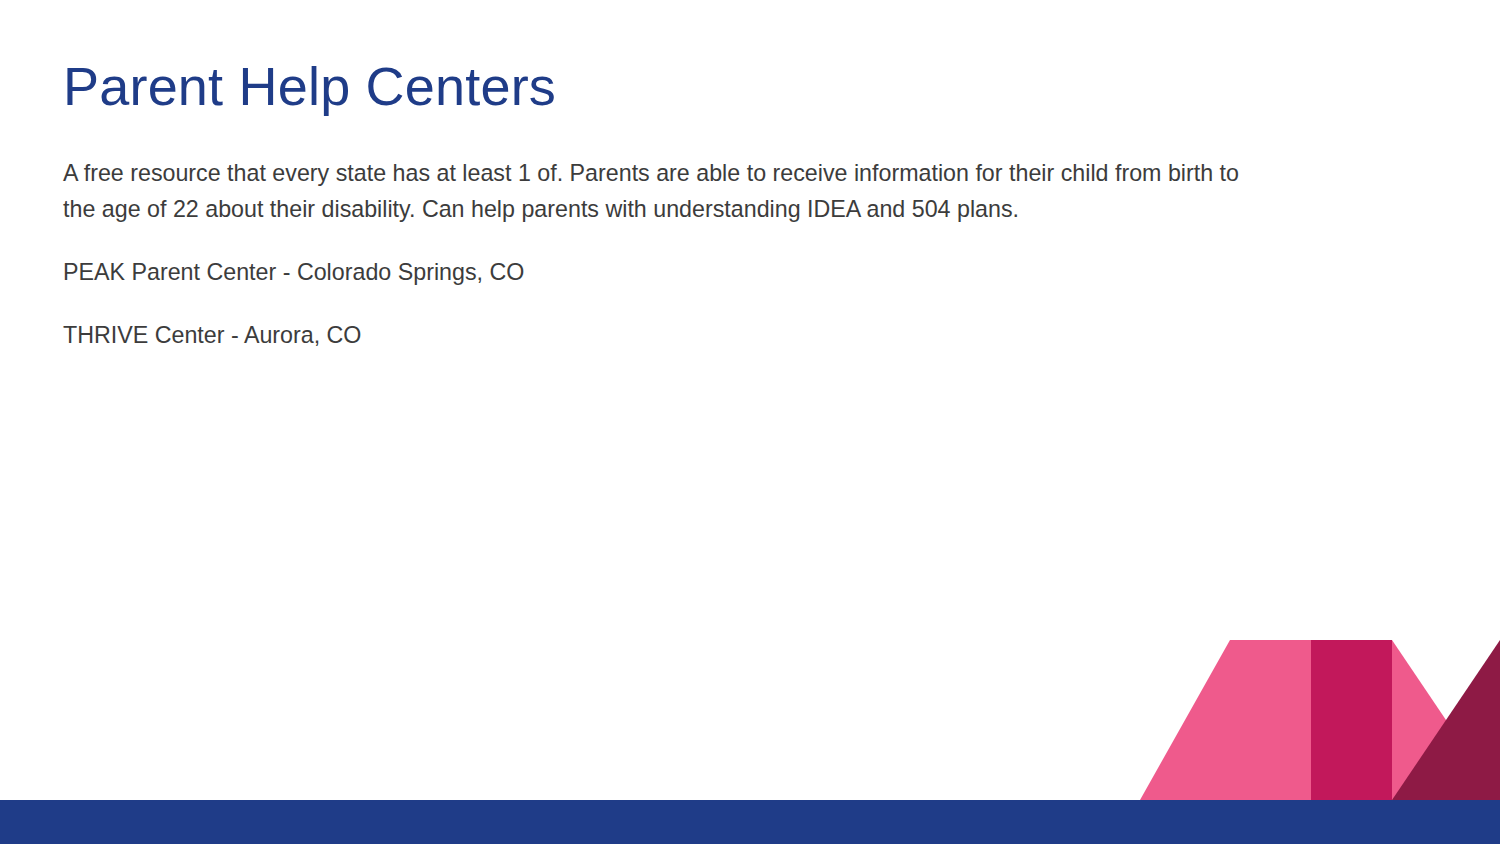Parent Help Centers
A free resource that every state has at least 1 of. Parents are able to receive information for their child from birth to the age of 22 about their disability. Can help parents with understanding IDEA and 504 plans.
PEAK Parent Center - Colorado Springs, CO
THRIVE Center - Aurora, CO